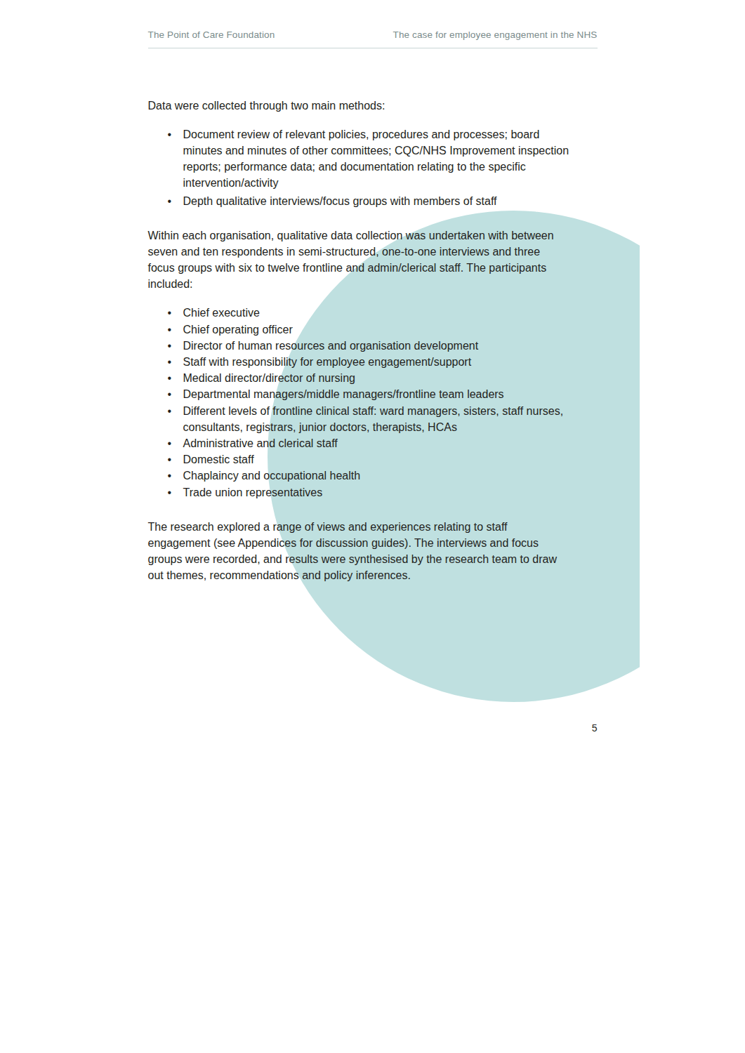The Point of Care Foundation The case for employee engagement in the NHS
Data were collected through two main methods:
Document review of relevant policies, procedures and processes; board minutes and minutes of other committees; CQC/NHS Improvement inspection reports; performance data; and documentation relating to the specific intervention/activity
Depth qualitative interviews/focus groups with members of staff
Within each organisation, qualitative data collection was undertaken with between seven and ten respondents in semi-structured, one-to-one interviews and three focus groups with six to twelve frontline and admin/clerical staff. The participants included:
Chief executive
Chief operating officer
Director of human resources and organisation development
Staff with responsibility for employee engagement/support
Medical director/director of nursing
Departmental managers/middle managers/frontline team leaders
Different levels of frontline clinical staff: ward managers, sisters, staff nurses, consultants, registrars, junior doctors, therapists, HCAs
Administrative and clerical staff
Domestic staff
Chaplaincy and occupational health
Trade union representatives
The research explored a range of views and experiences relating to staff engagement (see Appendices for discussion guides). The interviews and focus groups were recorded, and results were synthesised by the research team to draw out themes, recommendations and policy inferences.
5